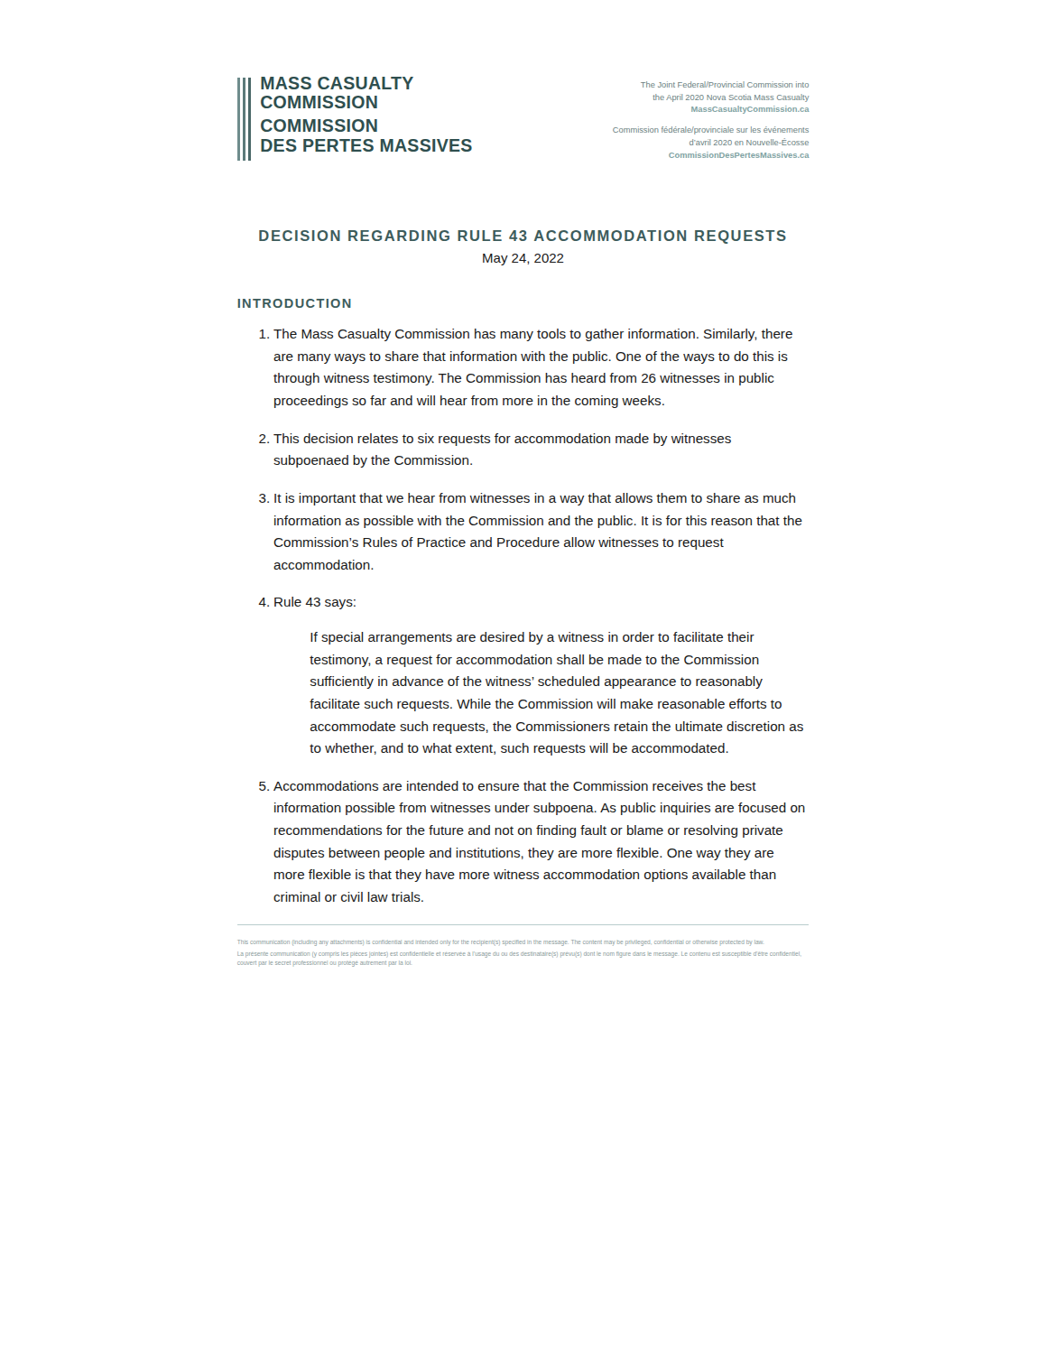Mass Casualty
Commission
Commission
des Pertes Massives
The Joint Federal/Provincial Commission into
the April 2020 Nova Scotia Mass Casualty
MassCasualtyCommission.ca
Commission fédérale/provinciale sur les événements
d’avril 2020 en Nouvelle-Écosse
CommissionDesPertesMassives.ca
Decision Regarding Rule 43 Accommodation Requests
May 24, 2022
Introduction
The Mass Casualty Commission has many tools to gather information. Similarly, there are many ways to share that information with the public. One of the ways to do this is through witness testimony. The Commission has heard from 26 witnesses in public proceedings so far and will hear from more in the coming weeks.
This decision relates to six requests for accommodation made by witnesses subpoenaed by the Commission.
It is important that we hear from witnesses in a way that allows them to share as much information as possible with the Commission and the public. It is for this reason that the Commission’s Rules of Practice and Procedure allow witnesses to request accommodation.
Rule 43 says:
If special arrangements are desired by a witness in order to facilitate their testimony, a request for accommodation shall be made to the Commission sufficiently in advance of the witness’ scheduled appearance to reasonably facilitate such requests. While the Commission will make reasonable efforts to accommodate such requests, the Commissioners retain the ultimate discretion as to whether, and to what extent, such requests will be accommodated.
Accommodations are intended to ensure that the Commission receives the best information possible from witnesses under subpoena. As public inquiries are focused on recommendations for the future and not on finding fault or blame or resolving private disputes between people and institutions, they are more flexible. One way they are more flexible is that they have more witness accommodation options available than criminal or civil law trials.
This communication (including any attachments) is confidential and intended only for the recipient(s) specified in the message. The content may be privileged, confidential or otherwise protected by law.
La présente communication (y compris les pièces jointes) est confidentielle et réservée à l’usage du ou des destinataire(s) prévu(s) dont le nom figure dans le message. Le contenu est susceptible d’être confidentiel, couvert par le secret professionnel ou protégé autrement par la loi.